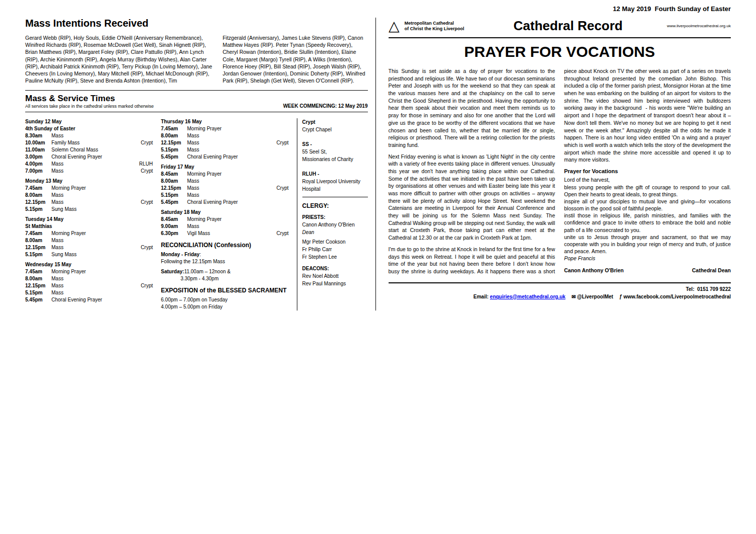12 May 2019 Fourth Sunday of Easter
Mass Intentions Received
Gerard Webb (RIP), Holy Souls, Eddie O'Neill (Anniversary Remembrance), Winifred Richards (RIP), Rosemae McDowell (Get Well), Sinah Hignett (RIP), Brian Matthews (RIP), Margaret Foley (RIP), Clare Pattullo (RIP), Ann Lynch (RIP), Archie Kininmonth (RIP), Angela Murray (Birthday Wishes), Alan Carter (RIP), Archibald Patrick Kininmoth (RIP), Terry Pickup (In Loving Memory), Jane Cheevers (In Loving Memory), Mary Mitchell (RIP), Michael McDonough (RIP), Pauline McNulty (RIP), Steve and Brenda Ashton (Intention), Tim
Fitzgerald (Anniversary), James Luke Stevens (RIP), Canon Matthew Hayes (RIP). Peter Tynan (Speedy Recovery), Cheryl Rowan (Intention), Bridie Slullin (Intention), Elaine Cole, Margaret (Margo) Tyrell (RIP), A Wilks (Intention), Florence Hoey (RIP), Bill Stead (RIP), Joseph Walsh (RIP), Jordan Genower (Intention), Dominic Doherty (RIP), Winifred Park (RIP), Shelagh (Get Well), Steven O'Connell (RIP).
Mass & Service Times
All services take place in the cathedral unless marked otherwise
WEEK COMMENCING: 12 May 2019
Sunday 12 May
4th Sunday of Easter
| 8.30am | Mass | |
| 10.00am | Family Mass | Crypt |
| 11.00am | Solemn Choral Mass | |
| 3.00pm | Choral Evening Prayer | |
| 4.00pm | Mass | RLUH |
| 7.00pm | Mass | Crypt |
Monday 13 May
| 7.45am | Morning Prayer | |
| 8.00am | Mass | |
| 12.15pm | Mass | Crypt |
| 5.15pm | Sung Mass | |
Tuesday 14 May
St Matthias
| 7.45am | Morning Prayer | |
| 8.00am | Mass | |
| 12.15pm | Mass | Crypt |
| 5.15pm | Sung Mass | |
Wednesday 15 May
| 7.45am | Morning Prayer | |
| 8.00am | Mass | |
| 12.15pm | Mass | Crypt |
| 5.15pm | Mass | |
| 5.45pm | Choral Evening Prayer | |
Thursday 16 May
| 7.45am | Morning Prayer | |
| 8.00am | Mass | |
| 12.15pm | Mass | Crypt |
| 5.15pm | Mass | |
| 5.45pm | Choral Evening Prayer | |
Friday 17 May
| 8.45am | Morning Prayer | |
| 8.00am | Mass | |
| 12.15pm | Mass | Crypt |
| 5.15pm | Mass | |
| 5.45pm | Choral Evening Prayer | |
Saturday 18 May
| 8.45am | Morning Prayer | |
| 9.00am | Mass | |
| 6.30pm | Vigil Mass | Crypt |
RECONCILIATION (Confession)
Monday - Friday:
Following the 12.15pm Mass
Saturday: 11.00am – 12noon &
3.30pm - 4.30pm
EXPOSITION of the BLESSED SACRAMENT
6.00pm – 7.00pm on Tuesday
4.00pm – 5.00pm on Friday
Crypt
Crypt Chapel
SS -
55 Seel St,
Missionaries of Charity
RLUH -
Royal Liverpool University Hospital
CLERGY:
PRIESTS:
Canon Anthony O'Brien Dean
Mgr Peter Cookson
Fr Philip Carr
Fr Stephen Lee
DEACONS:
Rev Noel Abbott
Rev Paul Mannings
△
Metropolitan Cathedral
of Christ the King Liverpool
Cathedral Record
www.liverpoolmetrocathedral.org.uk
PRAYER FOR VOCATIONS
This Sunday is set aside as a day of prayer for vocations to the priesthood and religious life. We have two of our diocesan seminarians Peter and Joseph with us for the weekend so that they can speak at the various masses here and at the chaplaincy on the call to serve Christ the Good Shepherd in the priesthood. Having the opportunity to hear them speak about their vocation and meet them reminds us to pray for those in seminary and also for one another that the Lord will give us the grace to be worthy of the different vocations that we have chosen and been called to, whether that be married life or single, religious or priesthood. There will be a retiring collection for the priests training fund.
Next Friday evening is what is known as 'Light Night' in the city centre with a variety of free events taking place in different venues. Unusually this year we don't have anything taking place within our Cathedral. Some of the activities that we initiated in the past have been taken up by organisations at other venues and with Easter being late this year it was more difficult to partner with other groups on activities – anyway there will be plenty of activity along Hope Street. Next weekend the Catenians are meeting in Liverpool for their Annual Conference and they will be joining us for the Solemn Mass next Sunday. The Cathedral Walking group will be stepping out next Sunday, the walk will start at Croxteth Park, those taking part can either meet at the Cathedral at 12.30 or at the car park in Croxteth Park at 1pm.
I'm due to go to the shrine at Knock in Ireland for the first time for a few days this week on Retreat. I hope it will be quiet and peaceful at this time of the year but not having been there before I don't know how busy the shrine is during weekdays. As it happens there was a short piece about Knock on TV the other week as part of a series on travels throughout Ireland presented by the comedian John Bishop. This included a clip of the former parish priest, Monsignor Horan at the time when he was embarking on the building of an airport for visitors to the shrine. The video showed him being interviewed with bulldozers working away in the background - his words were "We're building an airport and I hope the department of transport doesn't hear about it –Now don't tell them. We've no money but we are hoping to get it next week or the week after." Amazingly despite all the odds he made it happen. There is an hour long video entitled 'On a wing and a prayer' which is well worth a watch which tells the story of the development the airport which made the shrine more accessible and opened it up to many more visitors.
Prayer for Vocations
Lord of the harvest,
bless young people with the gift of courage to respond to your call. Open their hearts to great ideals, to great things.
inspire all of your disciples to mutual love and giving—for vocations blossom in the good soil of faithful people.
instil those in religious life, parish ministries, and families with the confidence and grace to invite others to embrace the bold and noble path of a life consecrated to you.
unite us to Jesus through prayer and sacrament, so that we may cooperate with you in building your reign of mercy and truth, of justice and peace. Amen.
Pope Francis
Canon Anthony O'Brien Cathedral Dean
Tel: 0151 709 9222
Email: enquiries@metcathedral.org.uk ✉ @LiverpoolMet ƒ www.facebook.com/Liverpoolmetrocathedral